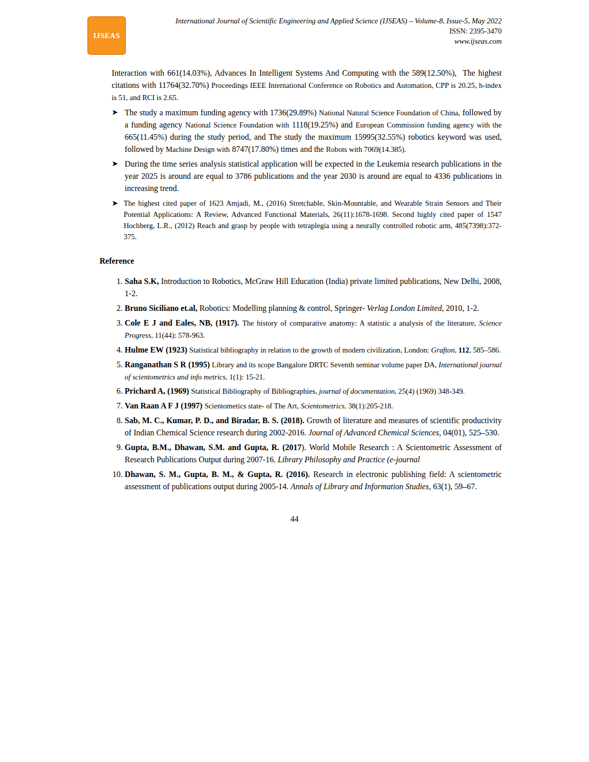IJSEAS
International Journal of Scientific Engineering and Applied Science (IJSEAS) – Volume-8, Issue-5, May 2022
ISSN: 2395-3470
www.ijseas.com
Interaction with 661(14.03%), Advances In Intelligent Systems And Computing with the 589(12.50%), The highest citations with 11764(32.70%) Proceedings IEEE International Conference on Robotics and Automation, CPP is 20.25, h-index is 51, and RCI is 2.65.
The study a maximum funding agency with 1736(29.89%) National Natural Science Foundation of China, followed by a funding agency National Science Foundation with 1118(19.25%) and European Commission funding agency with the 665(11.45%) during the study period, and The study the maximum 15995(32.55%) robotics keyword was used, followed by Machine Design with 8747(17.80%) times and the Robots with 7069(14.385).
During the time series analysis statistical application will be expected in the Leukemia research publications in the year 2025 is around are equal to 3786 publications and the year 2030 is around are equal to 4336 publications in increasing trend.
The highest cited paper of 1623 Amjadi, M., (2016) Stretchable, Skin-Mountable, and Wearable Strain Sensors and Their Potential Applications: A Review, Advanced Functional Materials, 26(11):1678-1698. Second highly cited paper of 1547 Hochberg, L.R., (2012) Reach and grasp by people with tetraplegia using a neurally controlled robotic arm, 485(7398):372-375.
Reference
Saha S.K, Introduction to Robotics, McGraw Hill Education (India) private limited publications, New Delhi, 2008, 1-2.
Bruno Siciliano et.al, Robotics: Modelling planning & control, Springer- Verlag London Limited, 2010, 1-2.
Cole E J and Eales, NB, (1917). The history of comparative anatomy: A statistic a analysis of the literature, Science Progress, 11(44): 578-963.
Hulme EW (1923) Statistical bibliography in relation to the growth of modern civilization, London: Grafton, 112, 585–586.
Ranganathan S R (1995) Library and its scope Bangalore DRTC Seventh seminar volume paper DA, International journal of scientometrics and info metrics, 1(1): 15-21.
Prichard A, (1969) Statistical Bibliography of Bibliographies, journal of documentation, 25(4) (1969) 348-349.
Van Raan A F J (1997) Scientometics state- of The Art, Scientometrics, 38(1):205-218.
Sab, M. C., Kumar, P. D., and Biradar, B. S. (2018). Growth of literature and measures of scientific productivity of Indian Chemical Science research during 2002-2016. Journal of Advanced Chemical Sciences, 04(01), 525–530.
Gupta, B.M., Dhawan, S.M. and Gupta, R. (2017). World Mobile Research : A Scientometric Assessment of Research Publications Output during 2007-16. Library Philosophy and Practice (e-journal
Dhawan, S. M., Gupta, B. M., & Gupta, R. (2016). Research in electronic publishing field: A scientometric assessment of publications output during 2005-14. Annals of Library and Information Studies, 63(1), 59–67.
44